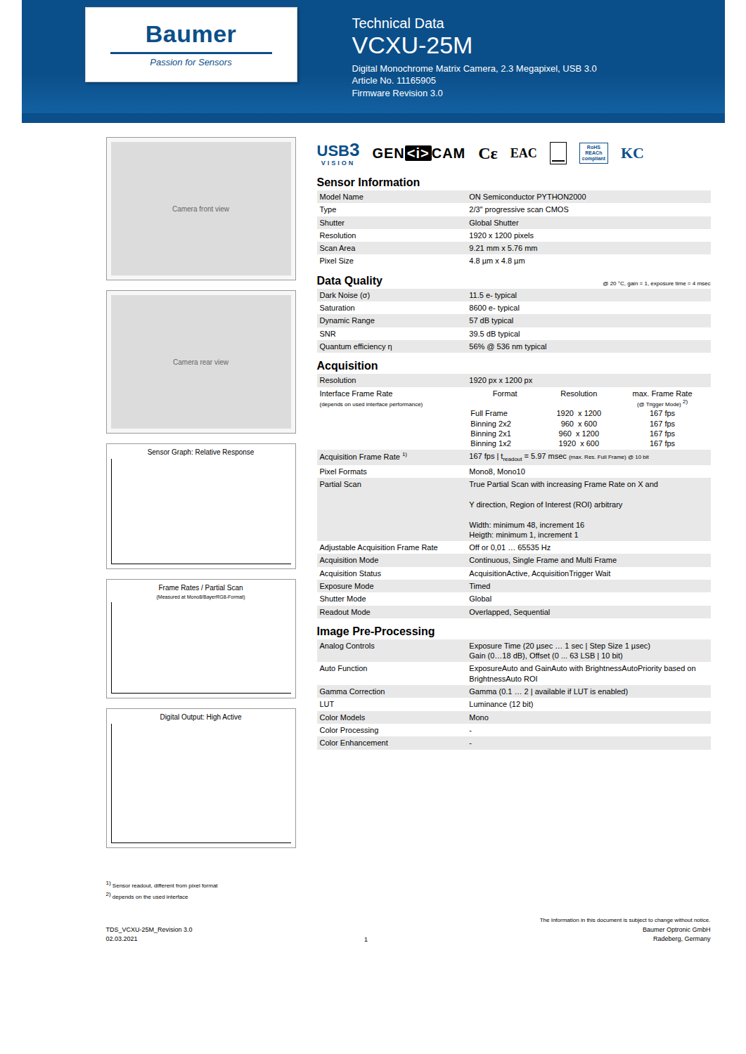Baumer
Passion for Sensors
Technical Data
VCXU-25M
Digital Monochrome Matrix Camera, 2.3 Megapixel, USB 3.0
Article No. 11165905
Firmware Revision 3.0
Camera front view
Camera rear view
Sensor Graph: Relative Response
Frame Rates / Partial Scan
(Measured at Mono8/BayerRG8-Format)
Digital Output: High Active
USB3 VISION
GEN<i>CAM
Cε
EAC
RoHS
REACh
compliant
KC
Sensor Information
| Model Name | ON Semiconductor PYTHON2000 |
| Type | 2/3″ progressive scan CMOS |
| Shutter | Global Shutter |
| Resolution | 1920 x 1200 pixels |
| Scan Area | 9.21 mm x 5.76 mm |
| Pixel Size | 4.8 µm x 4.8 µm |
Data Quality @ 20 °C, gain = 1, exposure time = 4 msec
| Dark Noise (σ) | 11.5 e- typical |
| Saturation | 8600 e- typical |
| Dynamic Range | 57 dB typical |
| SNR | 39.5 dB typical |
| Quantum efficiency η | 56% @ 536 nm typical |
Acquisition
| Resolution | 1920 px x 1200 px |
| Interface Frame Rate (depends on used interface performance) | / Format / Resolution / max. Frame Rate / / / / (@ Trigger Mode) 2) / / Full Frame / 1920 x 1200 / 167 fps / / Binning 2x2 / 960 x 600 / 167 fps / / Binning 2x1 / 960 x 1200 / 167 fps / / Binning 1x2 / 1920 x 600 / 167 fps / |
| Acquisition Frame Rate 1) | 167 fps / t readout = 5.97 msec (max. Res. Full Frame) @ 10 bit |
| Pixel Formats | Mono8, Mono10 |
| Partial Scan | True Partial Scan with increasing Frame Rate on X and Y direction, Region of Interest (ROI) arbitrary Width: minimum 48, increment 16 Heigth: minimum 1, increment 1 |
| Adjustable Acquisition Frame Rate | Off or 0,01 … 65535 Hz |
| Acquisition Mode | Continuous, Single Frame and Multi Frame |
| Acquisition Status | AcquisitionActive, AcquisitionTrigger Wait |
| Exposure Mode | Timed |
| Shutter Mode | Global |
| Readout Mode | Overlapped, Sequential |
Image Pre-Processing
| Analog Controls | Exposure Time (20 µsec … 1 sec / Step Size 1 µsec) Gain (0…18 dB), Offset (0 ... 63 LSB / 10 bit) |
| Auto Function | ExposureAuto and GainAuto with BrightnessAutoPriority based on BrightnessAuto ROI |
| Gamma Correction | Gamma (0.1 … 2 / available if LUT is enabled) |
| LUT | Luminance (12 bit) |
| Color Models | Mono |
| Color Processing | - |
| Color Enhancement | - |
1) Sensor readout, different from pixel format
2) depends on the used interface
TDS_VCXU-25M_Revision 3.0
02.03.2021
1
The Information in this document is subject to change without notice.
Baumer Optronic GmbH
Radeberg, Germany